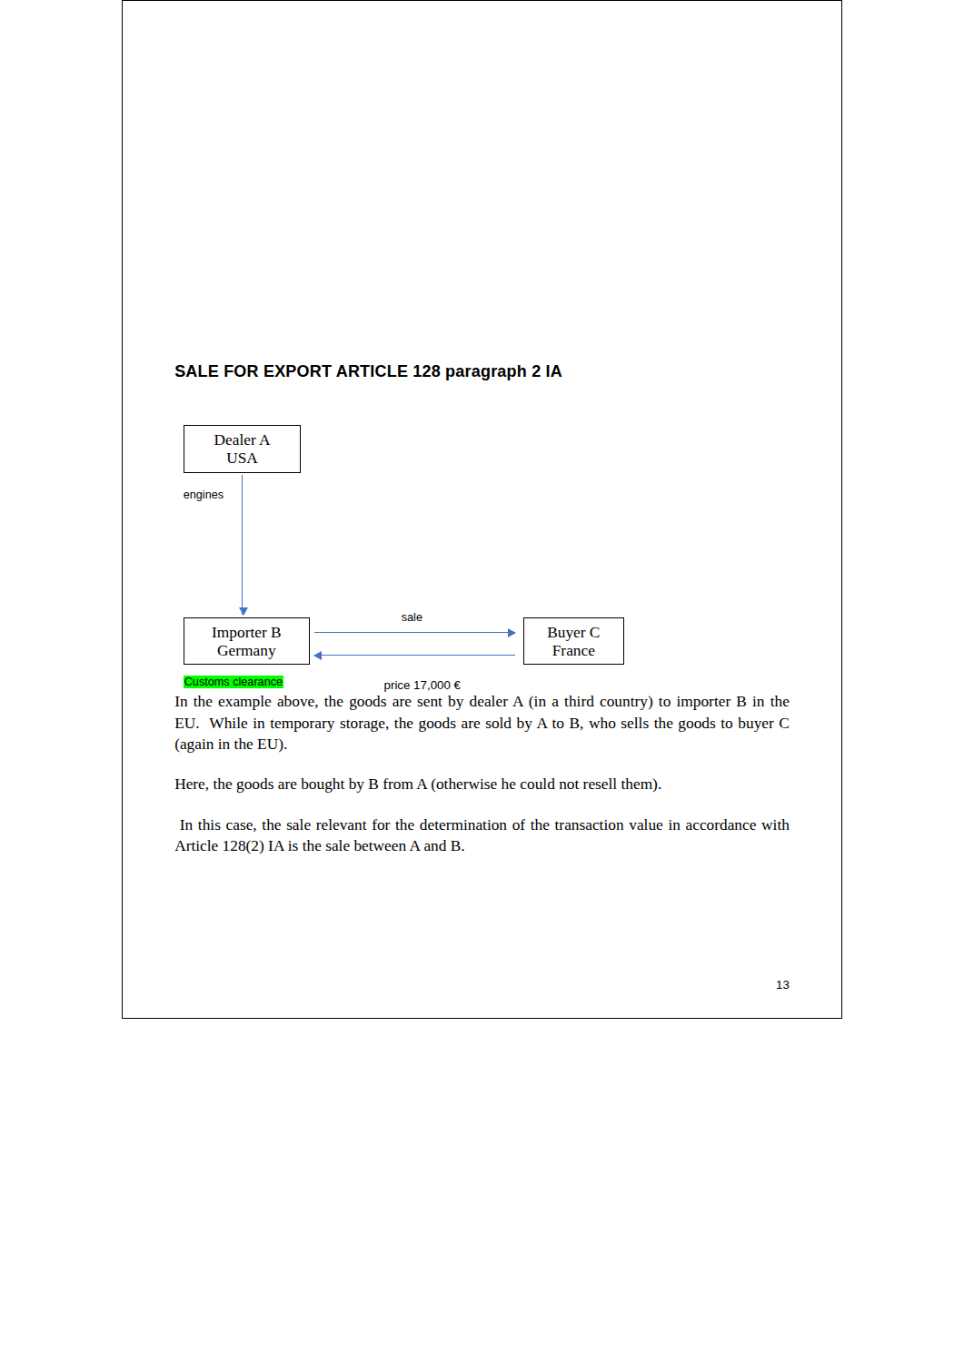SALE FOR EXPORT ARTICLE 128 paragraph 2 IA
Dealer A
USA
Importer B
Germany
Buyer C
France
engines
sale
price 17,000 €
Customs clearance
In the example above, the goods are sent by dealer A (in a third country) to importer B in the EU. While in temporary storage, the goods are sold by A to B, who sells the goods to buyer C (again in the EU).
Here, the goods are bought by B from A (otherwise he could not resell them).
In this case, the sale relevant for the determination of the transaction value in accordance with Article 128(2) IA is the sale between A and B.
13